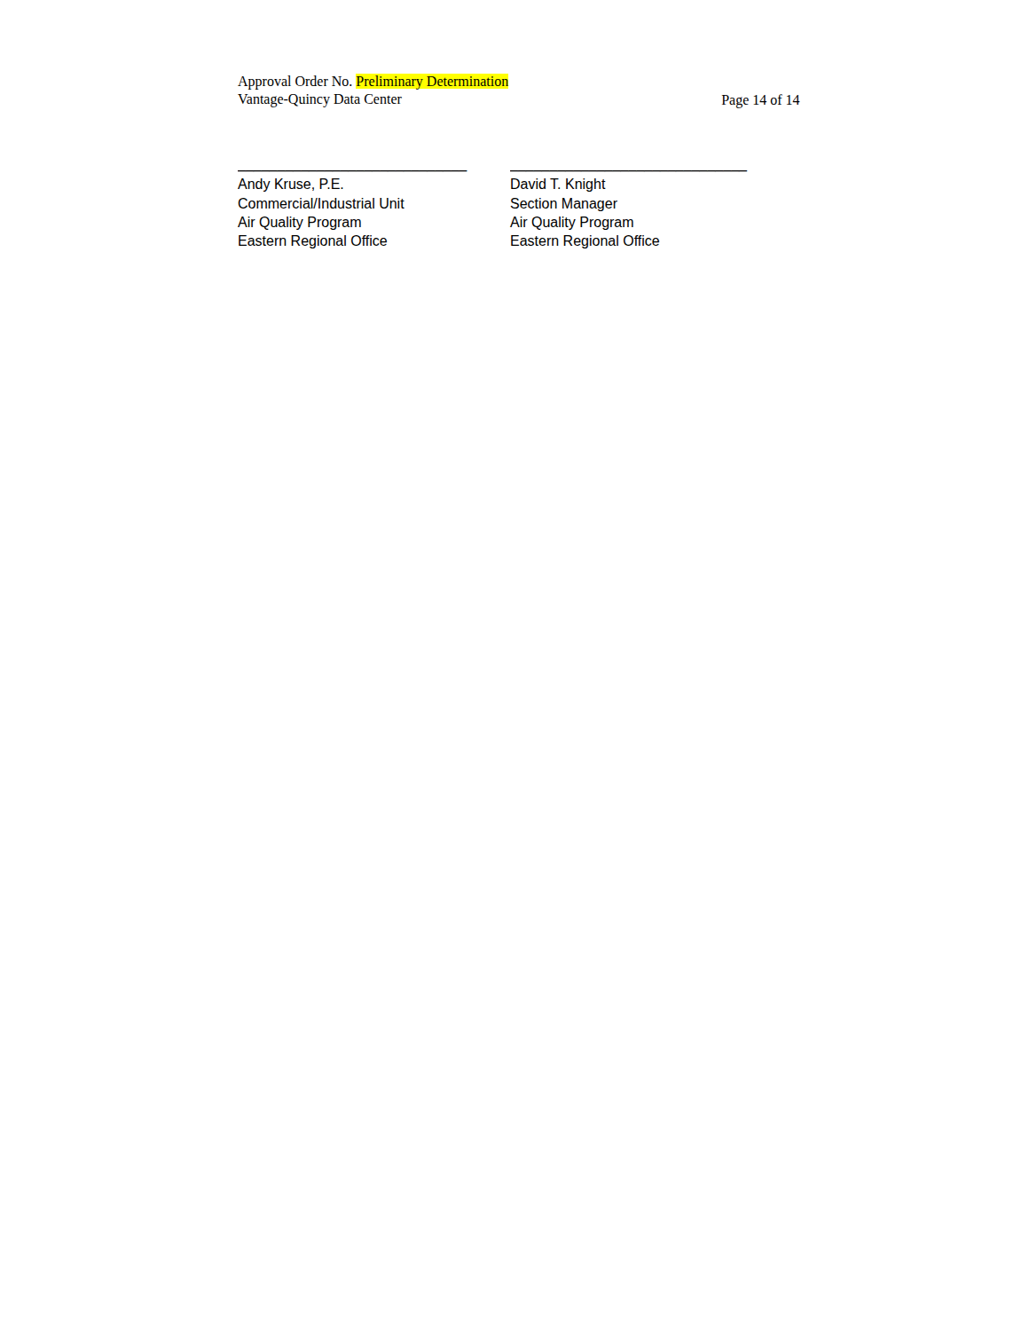Approval Order No. Preliminary Determination
Vantage-Quincy Data Center Page 14 of 14
| _____________________________ Andy Kruse, P.E. Commercial/Industrial Unit Air Quality Program Eastern Regional Office | ______________________________ David T. Knight Section Manager Air Quality Program Eastern Regional Office |